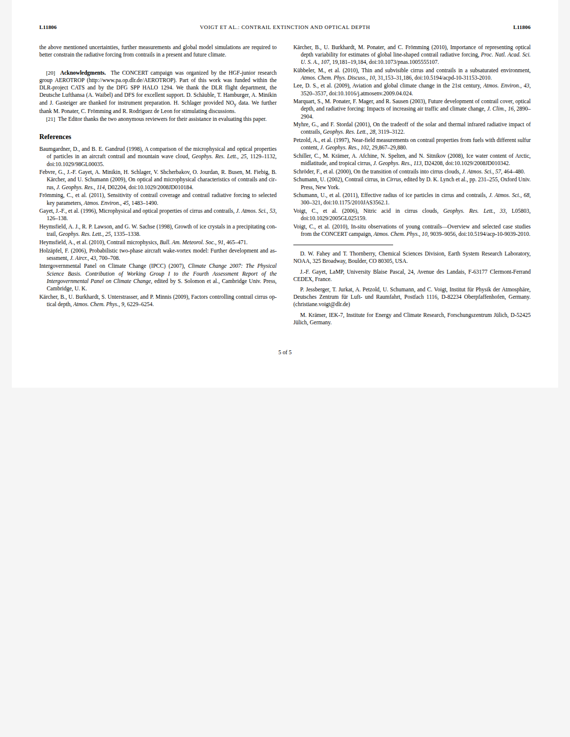L11806 VOIGT ET AL.: CONTRAIL EXTINCTION AND OPTICAL DEPTH L11806
the above mentioned uncertainties, further measurements and global model simulations are required to better constrain the radiative forcing from contrails in a present and future climate.
[20] Acknowledgments. The CONCERT campaign was organized by the HGF-junior research group AEROTROP (http://www.pa.op.dlr.de/AEROTROP). Part of this work was funded within the DLR-project CATS and by the DFG SPP HALO 1294. We thank the DLR flight department, the Deutsche Lufthansa (A. Waibel) and DFS for excellent support. D. Schäuble, T. Hamburger, A. Minikin and J. Gasteiger are thanked for instrument preparation. H. Schlager provided NOy data. We further thank M. Ponater, C. Frömming and R. Rodriguez de Leon for stimulating discussions.
[21] The Editor thanks the two anonymous reviewers for their assistance in evaluating this paper.
References
Baumgardner, D., and B. E. Gandrud (1998), A comparison of the microphysical and optical properties of particles in an aircraft contrail and mountain wave cloud, Geophys. Res. Lett., 25, 1129–1132, doi:10.1029/98GL00035.
Febvre, G., J.-F. Gayet, A. Minikin, H. Schlager, V. Shcherbakov, O. Jourdan, R. Busen, M. Fiebig, B. Kärcher, and U. Schumann (2009), On optical and microphysical characteristics of contrails and cirrus, J. Geophys. Res., 114, D02204, doi:10.1029/2008JD010184.
Frömming, C., et al. (2011), Sensitivity of contrail coverage and contrail radiative forcing to selected key parameters, Atmos. Environ., 45, 1483–1490.
Gayet, J.-F., et al. (1996), Microphysical and optical properties of cirrus and contrails, J. Atmos. Sci., 53, 126–138.
Heymsfield, A. J., R. P. Lawson, and G. W. Sachse (1998), Growth of ice crystals in a precipitating contrail, Geophys. Res. Lett., 25, 1335–1338.
Heymsfield, A., et al. (2010), Contrail microphysics, Bull. Am. Meteorol. Soc., 91, 465–471.
Holzäpfel, F. (2006), Probabilistic two-phase aircraft wake-vortex model: Further development and assessment, J. Aircr., 43, 700–708.
Intergovernmental Panel on Climate Change (IPCC) (2007), Climate Change 2007: The Physical Science Basis. Contribution of Working Group I to the Fourth Assessment Report of the Intergovernmental Panel on Climate Change, edited by S. Solomon et al., Cambridge Univ. Press, Cambridge, U. K.
Kärcher, B., U. Burkhardt, S. Unterstrasser, and P. Minnis (2009), Factors controlling contrail cirrus optical depth, Atmos. Chem. Phys., 9, 6229–6254.
Kärcher, B., U. Burkhardt, M. Ponater, and C. Frömming (2010), Importance of representing optical depth variability for estimates of global line-shaped contrail radiative forcing, Proc. Natl. Acad. Sci. U. S. A., 107, 19,181–19,184, doi:10.1073/pnas.1005555107.
Kübbeler, M., et al. (2010), Thin and subvisible cirrus and contrails in a subsaturated environment, Atmos. Chem. Phys. Discuss., 10, 31,153–31,186, doi:10.5194/acpd-10-31153-2010.
Lee, D. S., et al. (2009), Aviation and global climate change in the 21st century, Atmos. Environ., 43, 3520–3537, doi:10.1016/j.atmosenv.2009.04.024.
Marquart, S., M. Ponater, F. Mager, and R. Sausen (2003), Future development of contrail cover, optical depth, and radiative forcing: Impacts of increasing air traffic and climate change, J. Clim., 16, 2890–2904.
Myhre, G., and F. Stordal (2001), On the tradeoff of the solar and thermal infrared radiative impact of contrails, Geophys. Res. Lett., 28, 3119–3122.
Petzold, A., et al. (1997), Near-field measurements on contrail properties from fuels with different sulfur content, J. Geophys. Res., 102, 29,867–29,880.
Schiller, C., M. Krämer, A. Afchine, N. Spelten, and N. Sitnikov (2008), Ice water content of Arctic, midlatitude, and tropical cirrus, J. Geophys. Res., 113, D24208, doi:10.1029/2008JD010342.
Schröder, F., et al. (2000), On the transition of contrails into cirrus clouds, J. Atmos. Sci., 57, 464–480.
Schumann, U. (2002), Contrail cirrus, in Cirrus, edited by D. K. Lynch et al., pp. 231–255, Oxford Univ. Press, New York.
Schumann, U., et al. (2011), Effective radius of ice particles in cirrus and contrails, J. Atmos. Sci., 68, 300–321, doi:10.1175/2010JAS3562.1.
Voigt, C., et al. (2006), Nitric acid in cirrus clouds, Geophys. Res. Lett., 33, L05803, doi:10.1029/2005GL025159.
Voigt, C., et al. (2010), In-situ observations of young contrails—Overview and selected case studies from the CONCERT campaign, Atmos. Chem. Phys., 10, 9039–9056, doi:10.5194/acp-10-9039-2010.
D. W. Fahey and T. Thornberry, Chemical Sciences Division, Earth System Research Laboratory, NOAA, 325 Broadway, Boulder, CO 80305, USA.
J.-F. Gayet, LaMP, University Blaise Pascal, 24, Avenue des Landais, F-63177 Clermont-Ferrand CEDEX, France.
P. Jessberger, T. Jurkat, A. Petzold, U. Schumann, and C. Voigt, Institut für Physik der Atmosphäre, Deutsches Zentrum für Luft- und Raumfahrt, Postfach 1116, D-82234 Oberpfaffenhofen, Germany. (christiane.voigt@dlr.de)
M. Krämer, IEK-7, Institute for Energy and Climate Research, Forschungszentrum Jülich, D-52425 Jülich, Germany.
5 of 5